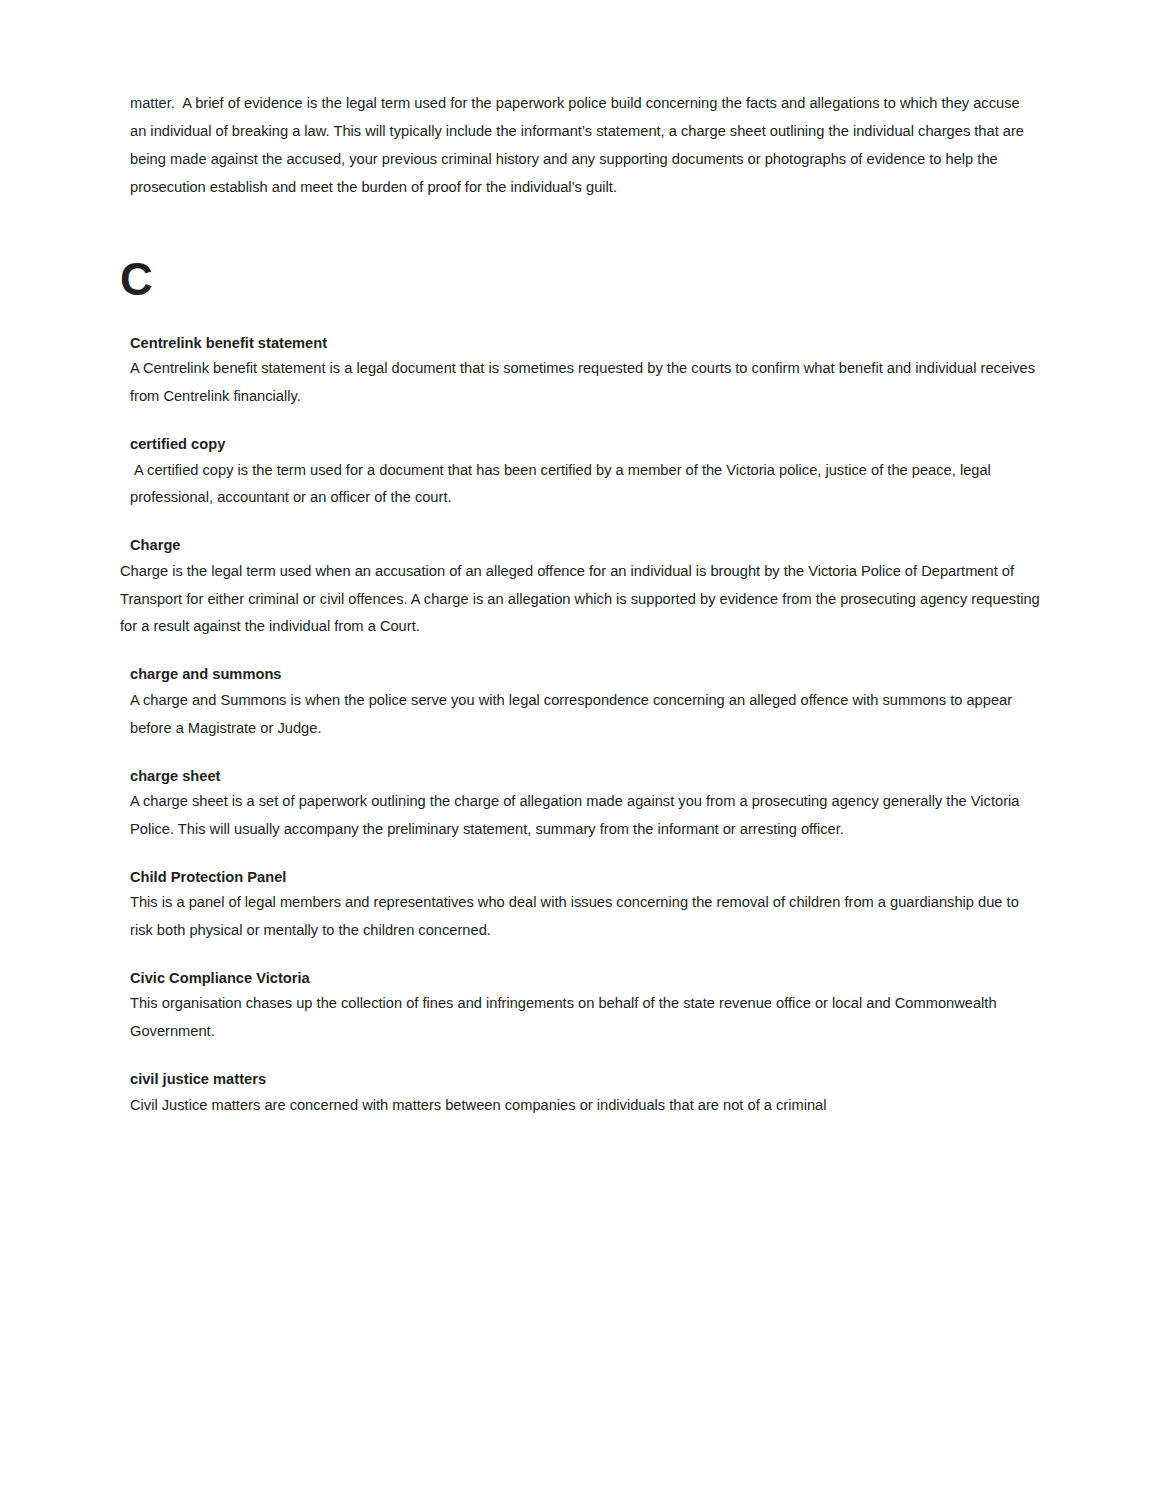matter. A brief of evidence is the legal term used for the paperwork police build concerning the facts and allegations to which they accuse an individual of breaking a law. This will typically include the informant’s statement, a charge sheet outlining the individual charges that are being made against the accused, your previous criminal history and any supporting documents or photographs of evidence to help the prosecution establish and meet the burden of proof for the individual’s guilt.
C
Centrelink benefit statement
A Centrelink benefit statement is a legal document that is sometimes requested by the courts to confirm what benefit and individual receives from Centrelink financially.
certified copy
A certified copy is the term used for a document that has been certified by a member of the Victoria police, justice of the peace, legal professional, accountant or an officer of the court.
Charge
Charge is the legal term used when an accusation of an alleged offence for an individual is brought by the Victoria Police of Department of Transport for either criminal or civil offences. A charge is an allegation which is supported by evidence from the prosecuting agency requesting for a result against the individual from a Court.
charge and summons
A charge and Summons is when the police serve you with legal correspondence concerning an alleged offence with summons to appear before a Magistrate or Judge.
charge sheet
A charge sheet is a set of paperwork outlining the charge of allegation made against you from a prosecuting agency generally the Victoria Police. This will usually accompany the preliminary statement, summary from the informant or arresting officer.
Child Protection Panel
This is a panel of legal members and representatives who deal with issues concerning the removal of children from a guardianship due to risk both physical or mentally to the children concerned.
Civic Compliance Victoria
This organisation chases up the collection of fines and infringements on behalf of the state revenue office or local and Commonwealth Government.
civil justice matters
Civil Justice matters are concerned with matters between companies or individuals that are not of a criminal